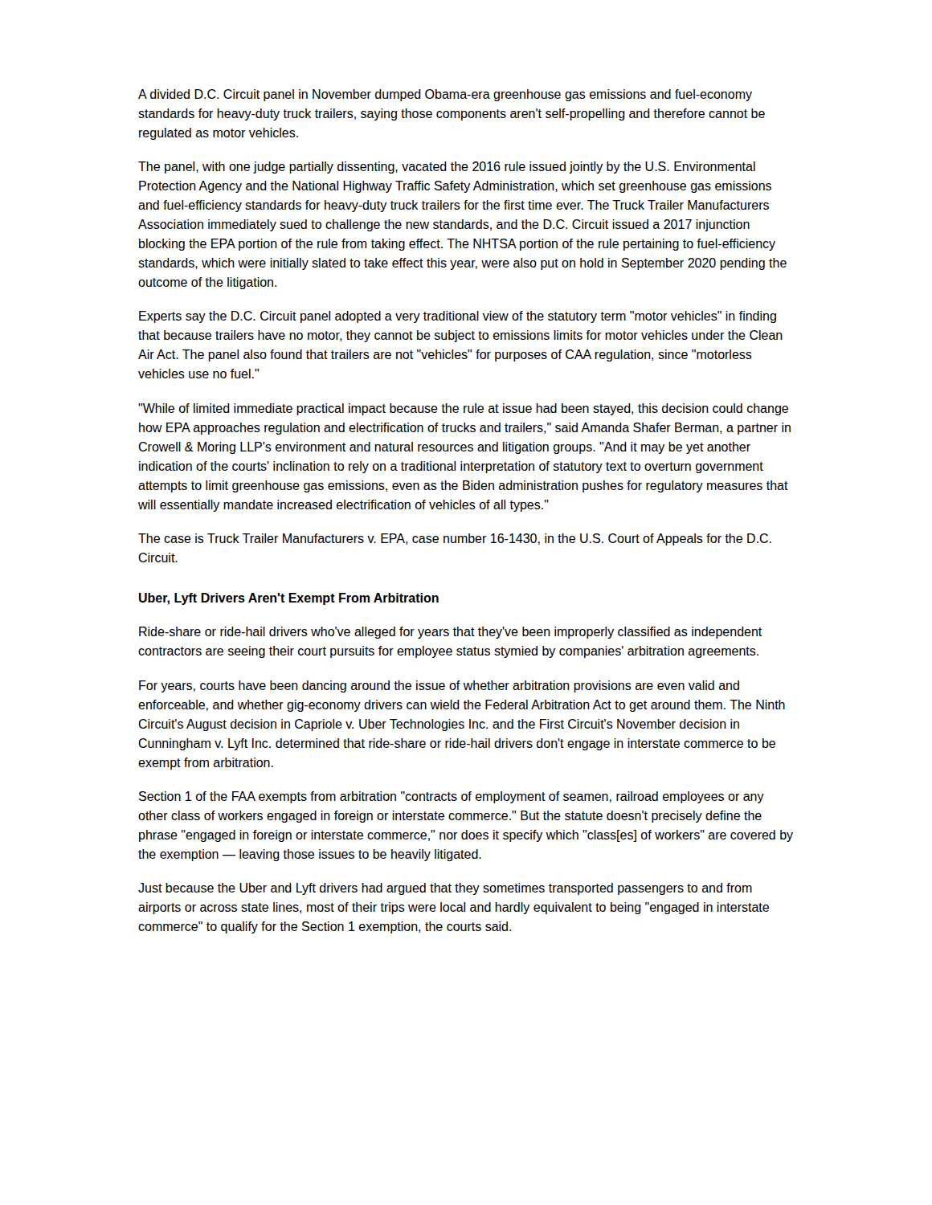A divided D.C. Circuit panel in November dumped Obama-era greenhouse gas emissions and fuel-economy standards for heavy-duty truck trailers, saying those components aren't self-propelling and therefore cannot be regulated as motor vehicles.
The panel, with one judge partially dissenting, vacated the 2016 rule issued jointly by the U.S. Environmental Protection Agency and the National Highway Traffic Safety Administration, which set greenhouse gas emissions and fuel-efficiency standards for heavy-duty truck trailers for the first time ever. The Truck Trailer Manufacturers Association immediately sued to challenge the new standards, and the D.C. Circuit issued a 2017 injunction blocking the EPA portion of the rule from taking effect. The NHTSA portion of the rule pertaining to fuel-efficiency standards, which were initially slated to take effect this year, were also put on hold in September 2020 pending the outcome of the litigation.
Experts say the D.C. Circuit panel adopted a very traditional view of the statutory term "motor vehicles" in finding that because trailers have no motor, they cannot be subject to emissions limits for motor vehicles under the Clean Air Act. The panel also found that trailers are not "vehicles" for purposes of CAA regulation, since "motorless vehicles use no fuel."
"While of limited immediate practical impact because the rule at issue had been stayed, this decision could change how EPA approaches regulation and electrification of trucks and trailers," said Amanda Shafer Berman, a partner in Crowell & Moring LLP's environment and natural resources and litigation groups. "And it may be yet another indication of the courts' inclination to rely on a traditional interpretation of statutory text to overturn government attempts to limit greenhouse gas emissions, even as the Biden administration pushes for regulatory measures that will essentially mandate increased electrification of vehicles of all types."
The case is Truck Trailer Manufacturers v. EPA, case number 16-1430, in the U.S. Court of Appeals for the D.C. Circuit.
Uber, Lyft Drivers Aren't Exempt From Arbitration
Ride-share or ride-hail drivers who've alleged for years that they've been improperly classified as independent contractors are seeing their court pursuits for employee status stymied by companies' arbitration agreements.
For years, courts have been dancing around the issue of whether arbitration provisions are even valid and enforceable, and whether gig-economy drivers can wield the Federal Arbitration Act to get around them. The Ninth Circuit's August decision in Capriole v. Uber Technologies Inc. and the First Circuit's November decision in Cunningham v. Lyft Inc. determined that ride-share or ride-hail drivers don't engage in interstate commerce to be exempt from arbitration.
Section 1 of the FAA exempts from arbitration "contracts of employment of seamen, railroad employees or any other class of workers engaged in foreign or interstate commerce." But the statute doesn't precisely define the phrase "engaged in foreign or interstate commerce," nor does it specify which "class[es] of workers" are covered by the exemption — leaving those issues to be heavily litigated.
Just because the Uber and Lyft drivers had argued that they sometimes transported passengers to and from airports or across state lines, most of their trips were local and hardly equivalent to being "engaged in interstate commerce" to qualify for the Section 1 exemption, the courts said.